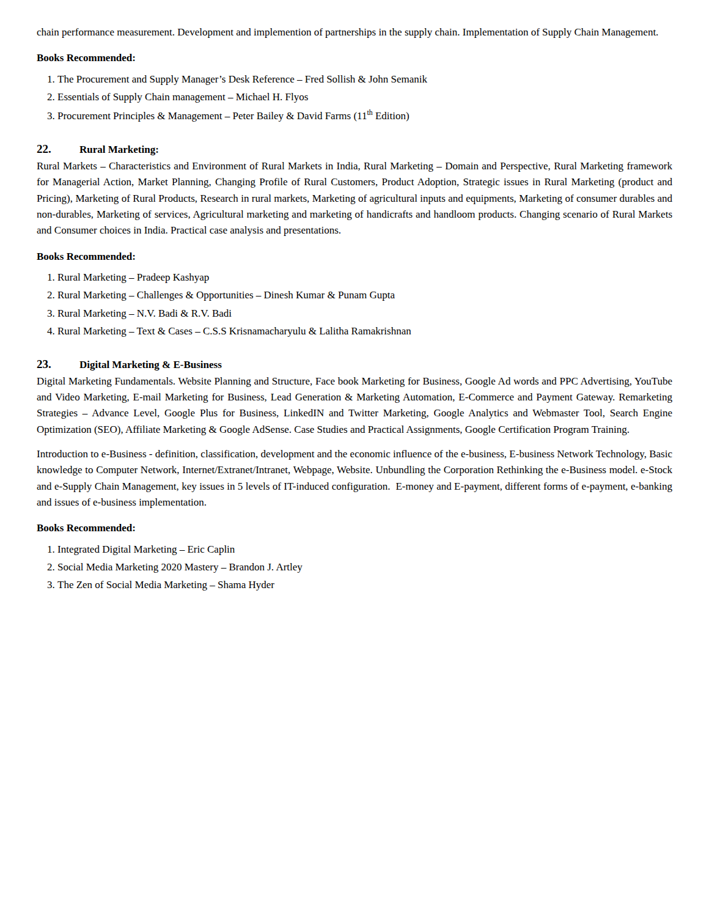chain performance measurement. Development and implemention of partnerships in the supply chain. Implementation of Supply Chain Management.
Books Recommended:
The Procurement and Supply Manager’s Desk Reference – Fred Sollish & John Semanik
Essentials of Supply Chain management – Michael H. Flyos
Procurement Principles & Management – Peter Bailey & David Farms (11th Edition)
22. Rural Marketing:
Rural Markets – Characteristics and Environment of Rural Markets in India, Rural Marketing – Domain and Perspective, Rural Marketing framework for Managerial Action, Market Planning, Changing Profile of Rural Customers, Product Adoption, Strategic issues in Rural Marketing (product and Pricing), Marketing of Rural Products, Research in rural markets, Marketing of agricultural inputs and equipments, Marketing of consumer durables and non-durables, Marketing of services, Agricultural marketing and marketing of handicrafts and handloom products. Changing scenario of Rural Markets and Consumer choices in India. Practical case analysis and presentations.
Books Recommended:
Rural Marketing – Pradeep Kashyap
Rural Marketing – Challenges & Opportunities – Dinesh Kumar & Punam Gupta
Rural Marketing – N.V. Badi & R.V. Badi
Rural Marketing – Text & Cases – C.S.S Krisnamacharyulu & Lalitha Ramakrishnan
23. Digital Marketing & E-Business
Digital Marketing Fundamentals. Website Planning and Structure, Face book Marketing for Business, Google Ad words and PPC Advertising, YouTube and Video Marketing, E-mail Marketing for Business, Lead Generation & Marketing Automation, E-Commerce and Payment Gateway. Remarketing Strategies – Advance Level, Google Plus for Business, LinkedIN and Twitter Marketing, Google Analytics and Webmaster Tool, Search Engine Optimization (SEO), Affiliate Marketing & Google AdSense. Case Studies and Practical Assignments, Google Certification Program Training.
Introduction to e-Business - definition, classification, development and the economic influence of the e-business, E-business Network Technology, Basic knowledge to Computer Network, Internet/Extranet/Intranet, Webpage, Website. Unbundling the Corporation Rethinking the e-Business model. e-Stock and e-Supply Chain Management, key issues in 5 levels of IT-induced configuration. E-money and E-payment, different forms of e-payment, e-banking and issues of e-business implementation.
Books Recommended:
Integrated Digital Marketing – Eric Caplin
Social Media Marketing 2020 Mastery – Brandon J. Artley
The Zen of Social Media Marketing – Shama Hyder